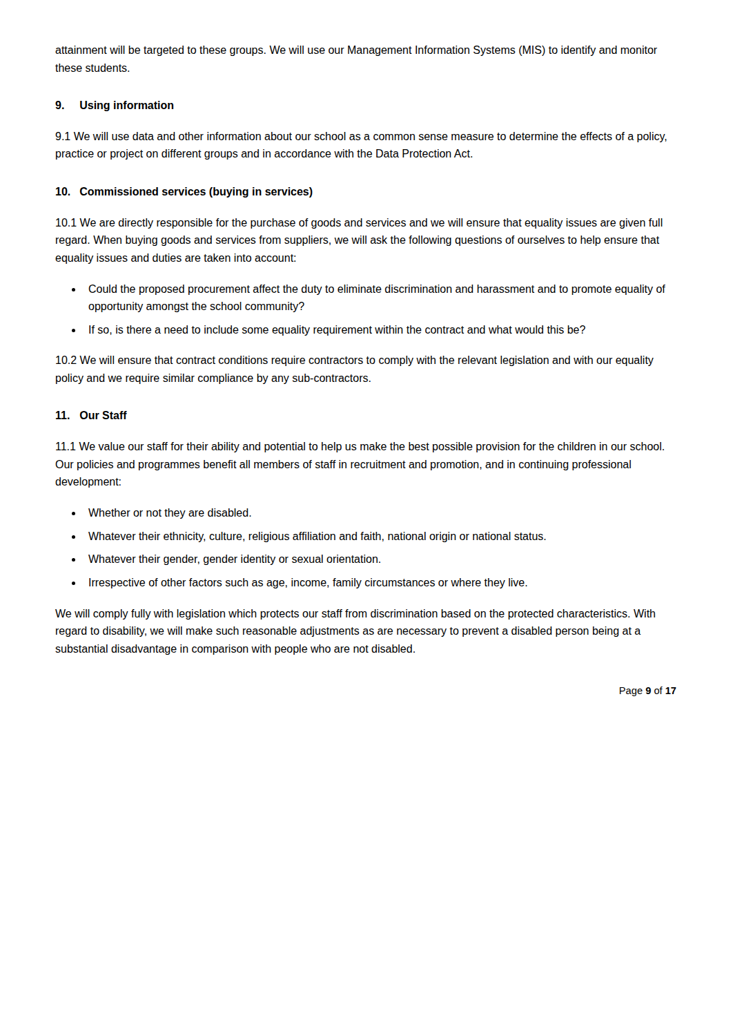attainment will be targeted to these groups. We will use our Management Information Systems (MIS) to identify and monitor these students.
9. Using information
9.1 We will use data and other information about our school as a common sense measure to determine the effects of a policy, practice or project on different groups and in accordance with the Data Protection Act.
10. Commissioned services (buying in services)
10.1 We are directly responsible for the purchase of goods and services and we will ensure that equality issues are given full regard. When buying goods and services from suppliers, we will ask the following questions of ourselves to help ensure that equality issues and duties are taken into account:
Could the proposed procurement affect the duty to eliminate discrimination and harassment and to promote equality of opportunity amongst the school community?
If so, is there a need to include some equality requirement within the contract and what would this be?
10.2 We will ensure that contract conditions require contractors to comply with the relevant legislation and with our equality policy and we require similar compliance by any sub-contractors.
11. Our Staff
11.1 We value our staff for their ability and potential to help us make the best possible provision for the children in our school. Our policies and programmes benefit all members of staff in recruitment and promotion, and in continuing professional development:
Whether or not they are disabled.
Whatever their ethnicity, culture, religious affiliation and faith, national origin or national status.
Whatever their gender, gender identity or sexual orientation.
Irrespective of other factors such as age, income, family circumstances or where they live.
We will comply fully with legislation which protects our staff from discrimination based on the protected characteristics. With regard to disability, we will make such reasonable adjustments as are necessary to prevent a disabled person being at a substantial disadvantage in comparison with people who are not disabled.
Page 9 of 17